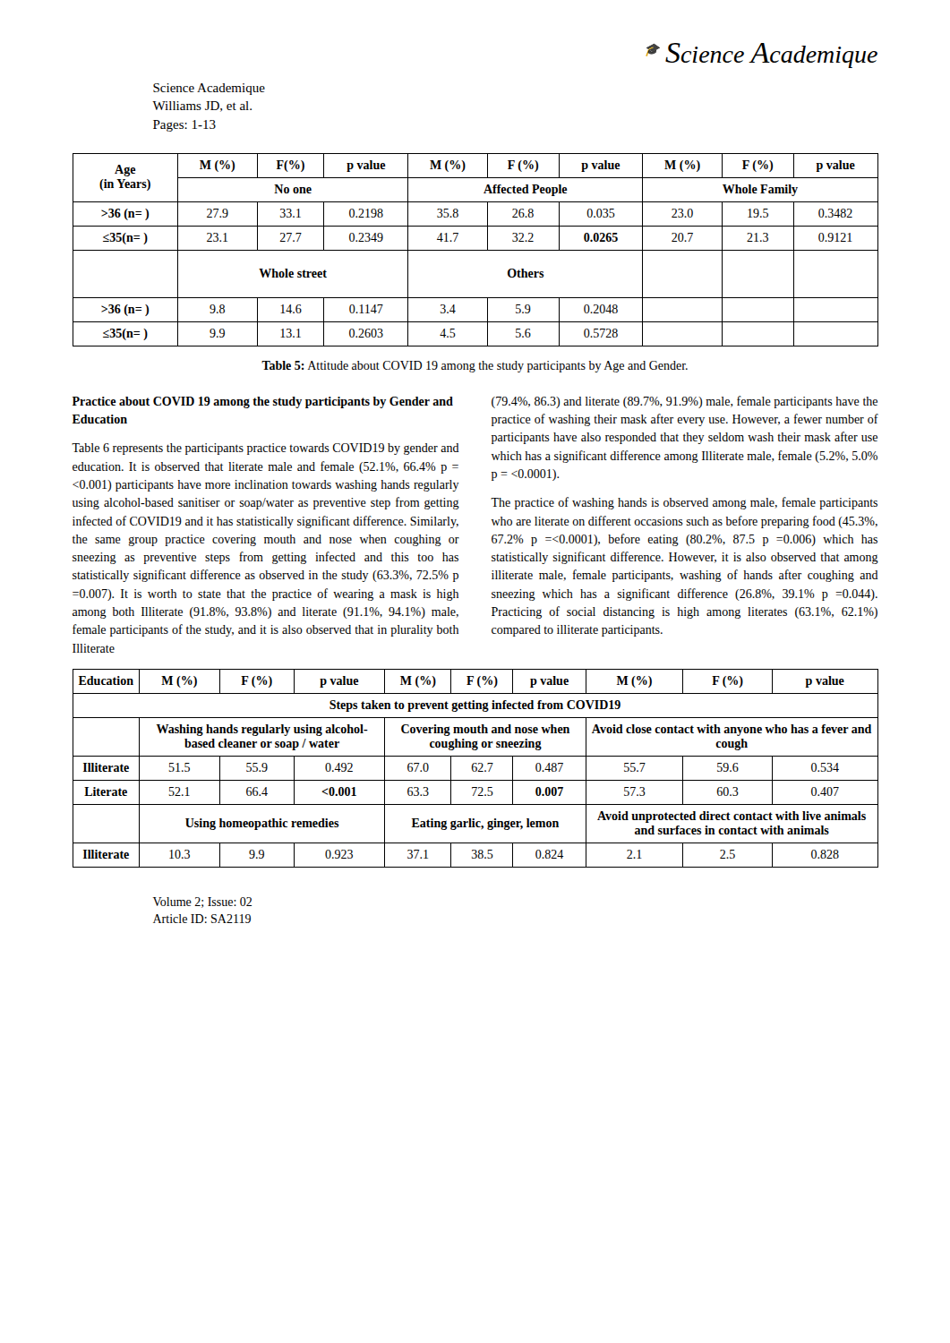🎓 Science Academique
Science Academique
Williams JD, et al.
Pages: 1-13
| Age (in Years) | M (%) | F(%) | p value | M (%) | F (%) | p value | M (%) | F (%) | p value |
| --- | --- | --- | --- | --- | --- | --- | --- | --- | --- |
| No one | Affected People | Whole Family |
| >36 (n= ) | 27.9 | 33.1 | 0.2198 | 35.8 | 26.8 | 0.035 | 23.0 | 19.5 | 0.3482 |
| ≤35(n= ) | 23.1 | 27.7 | 0.2349 | 41.7 | 32.2 | 0.0265 | 20.7 | 21.3 | 0.9121 |
| | Whole street | Others | | | |
| >36 (n= ) | 9.8 | 14.6 | 0.1147 | 3.4 | 5.9 | 0.2048 | | | |
| ≤35(n= ) | 9.9 | 13.1 | 0.2603 | 4.5 | 5.6 | 0.5728 | | | |
Table 5: Attitude about COVID 19 among the study participants by Age and Gender.
Practice about COVID 19 among the study participants by Gender and Education
Table 6 represents the participants practice towards COVID19 by gender and education. It is observed that literate male and female (52.1%, 66.4% p = <0.001) participants have more inclination towards washing hands regularly using alcohol-based sanitiser or soap/water as preventive step from getting infected of COVID19 and it has statistically significant difference. Similarly, the same group practice covering mouth and nose when coughing or sneezing as preventive steps from getting infected and this too has statistically significant difference as observed in the study (63.3%, 72.5% p =0.007). It is worth to state that the practice of wearing a mask is high among both Illiterate (91.8%, 93.8%) and literate (91.1%, 94.1%) male, female participants of the study, and it is also observed that in plurality both Illiterate
(79.4%, 86.3) and literate (89.7%, 91.9%) male, female participants have the practice of washing their mask after every use. However, a fewer number of participants have also responded that they seldom wash their mask after use which has a significant difference among Illiterate male, female (5.2%, 5.0% p = <0.0001).
The practice of washing hands is observed among male, female participants who are literate on different occasions such as before preparing food (45.3%, 67.2% p =<0.0001), before eating (80.2%, 87.5 p =0.006) which has statistically significant difference. However, it is also observed that among illiterate male, female participants, washing of hands after coughing and sneezing which has a significant difference (26.8%, 39.1% p =0.044). Practicing of social distancing is high among literates (63.1%, 62.1%) compared to illiterate participants.
| Education | M (%) | F (%) | p value | M (%) | F (%) | p value | M (%) | F (%) | p value |
| --- | --- | --- | --- | --- | --- | --- | --- | --- | --- |
| Steps taken to prevent getting infected from COVID19 |
| | Washing hands regularly using alcohol-based cleaner or soap / water | Covering mouth and nose when coughing or sneezing | Avoid close contact with anyone who has a fever and cough |
| Illiterate | 51.5 | 55.9 | 0.492 | 67.0 | 62.7 | 0.487 | 55.7 | 59.6 | 0.534 |
| Literate | 52.1 | 66.4 | <0.001 | 63.3 | 72.5 | 0.007 | 57.3 | 60.3 | 0.407 |
| | Using homeopathic remedies | Eating garlic, ginger, lemon | Avoid unprotected direct contact with live animals and surfaces in contact with animals |
| Illiterate | 10.3 | 9.9 | 0.923 | 37.1 | 38.5 | 0.824 | 2.1 | 2.5 | 0.828 |
Volume 2; Issue: 02
Article ID: SA2119